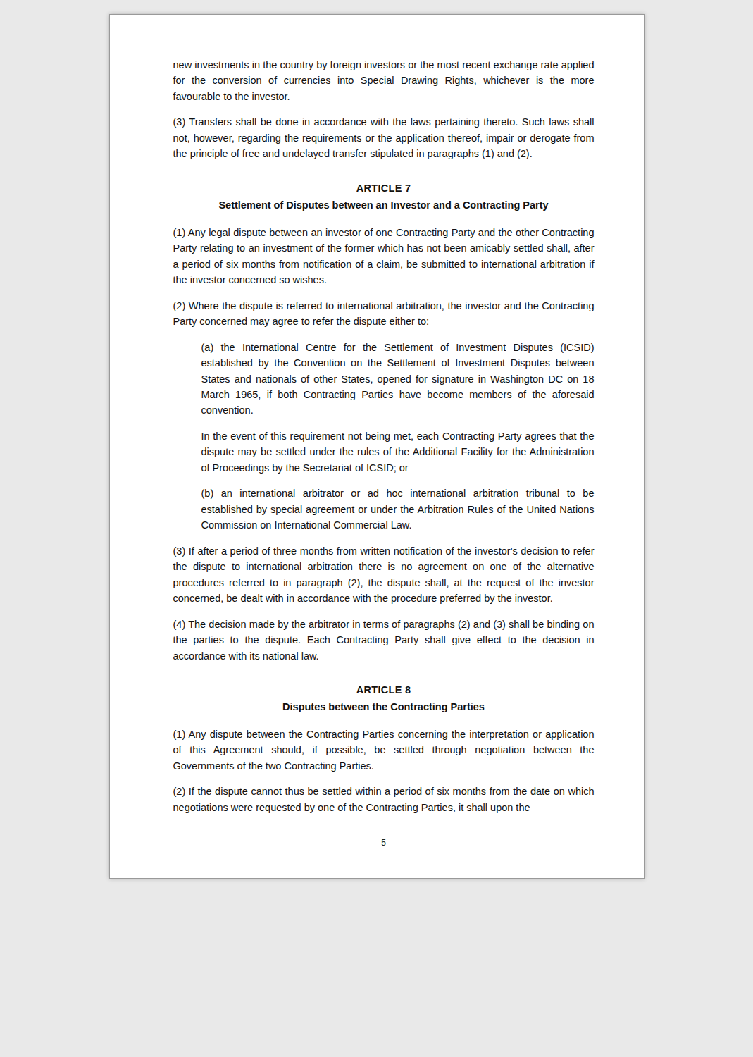new investments in the country by foreign investors or the most recent exchange rate applied for the conversion of currencies into Special Drawing Rights, whichever is the more favourable to the investor.
(3) Transfers shall be done in accordance with the laws pertaining thereto. Such laws shall not, however, regarding the requirements or the application thereof, impair or derogate from the principle of free and undelayed transfer stipulated in paragraphs (1) and (2).
ARTICLE 7
Settlement of Disputes between an Investor and a Contracting Party
(1) Any legal dispute between an investor of one Contracting Party and the other Contracting Party relating to an investment of the former which has not been amicably settled shall, after a period of six months from notification of a claim, be submitted to international arbitration if the investor concerned so wishes.
(2) Where the dispute is referred to international arbitration, the investor and the Contracting Party concerned may agree to refer the dispute either to:
(a) the International Centre for the Settlement of Investment Disputes (ICSID) established by the Convention on the Settlement of Investment Disputes between States and nationals of other States, opened for signature in Washington DC on 18 March 1965, if both Contracting Parties have become members of the aforesaid convention.
In the event of this requirement not being met, each Contracting Party agrees that the dispute may be settled under the rules of the Additional Facility for the Administration of Proceedings by the Secretariat of ICSID; or
(b) an international arbitrator or ad hoc international arbitration tribunal to be established by special agreement or under the Arbitration Rules of the United Nations Commission on International Commercial Law.
(3) If after a period of three months from written notification of the investor's decision to refer the dispute to international arbitration there is no agreement on one of the alternative procedures referred to in paragraph (2), the dispute shall, at the request of the investor concerned, be dealt with in accordance with the procedure preferred by the investor.
(4) The decision made by the arbitrator in terms of paragraphs (2) and (3) shall be binding on the parties to the dispute. Each Contracting Party shall give effect to the decision in accordance with its national law.
ARTICLE 8
Disputes between the Contracting Parties
(1) Any dispute between the Contracting Parties concerning the interpretation or application of this Agreement should, if possible, be settled through negotiation between the Governments of the two Contracting Parties.
(2) If the dispute cannot thus be settled within a period of six months from the date on which negotiations were requested by one of the Contracting Parties, it shall upon the
5